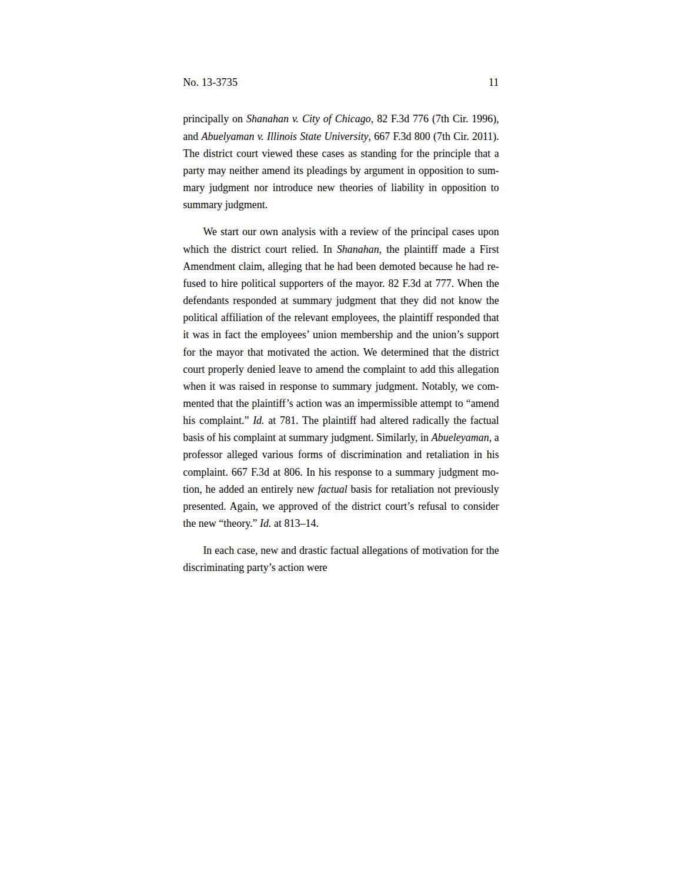No. 13-3735 11
principally on Shanahan v. City of Chicago, 82 F.3d 776 (7th Cir. 1996), and Abuelyaman v. Illinois State University, 667 F.3d 800 (7th Cir. 2011). The district court viewed these cases as standing for the principle that a party may neither amend its pleadings by argument in opposition to summary judgment nor introduce new theories of liability in opposition to summary judgment.
We start our own analysis with a review of the principal cases upon which the district court relied. In Shanahan, the plaintiff made a First Amendment claim, alleging that he had been demoted because he had refused to hire political supporters of the mayor. 82 F.3d at 777. When the defendants responded at summary judgment that they did not know the political affiliation of the relevant employees, the plaintiff responded that it was in fact the employees’ union membership and the union’s support for the mayor that motivated the action. We determined that the district court properly denied leave to amend the complaint to add this allegation when it was raised in response to summary judgment. Notably, we commented that the plaintiff’s action was an impermissible attempt to “amend his complaint.” Id. at 781. The plaintiff had altered radically the factual basis of his complaint at summary judgment. Similarly, in Abueleyaman, a professor alleged various forms of discrimination and retaliation in his complaint. 667 F.3d at 806. In his response to a summary judgment motion, he added an entirely new factual basis for retaliation not previously presented. Again, we approved of the district court’s refusal to consider the new “theory.” Id. at 813–14.
In each case, new and drastic factual allegations of motivation for the discriminating party’s action were